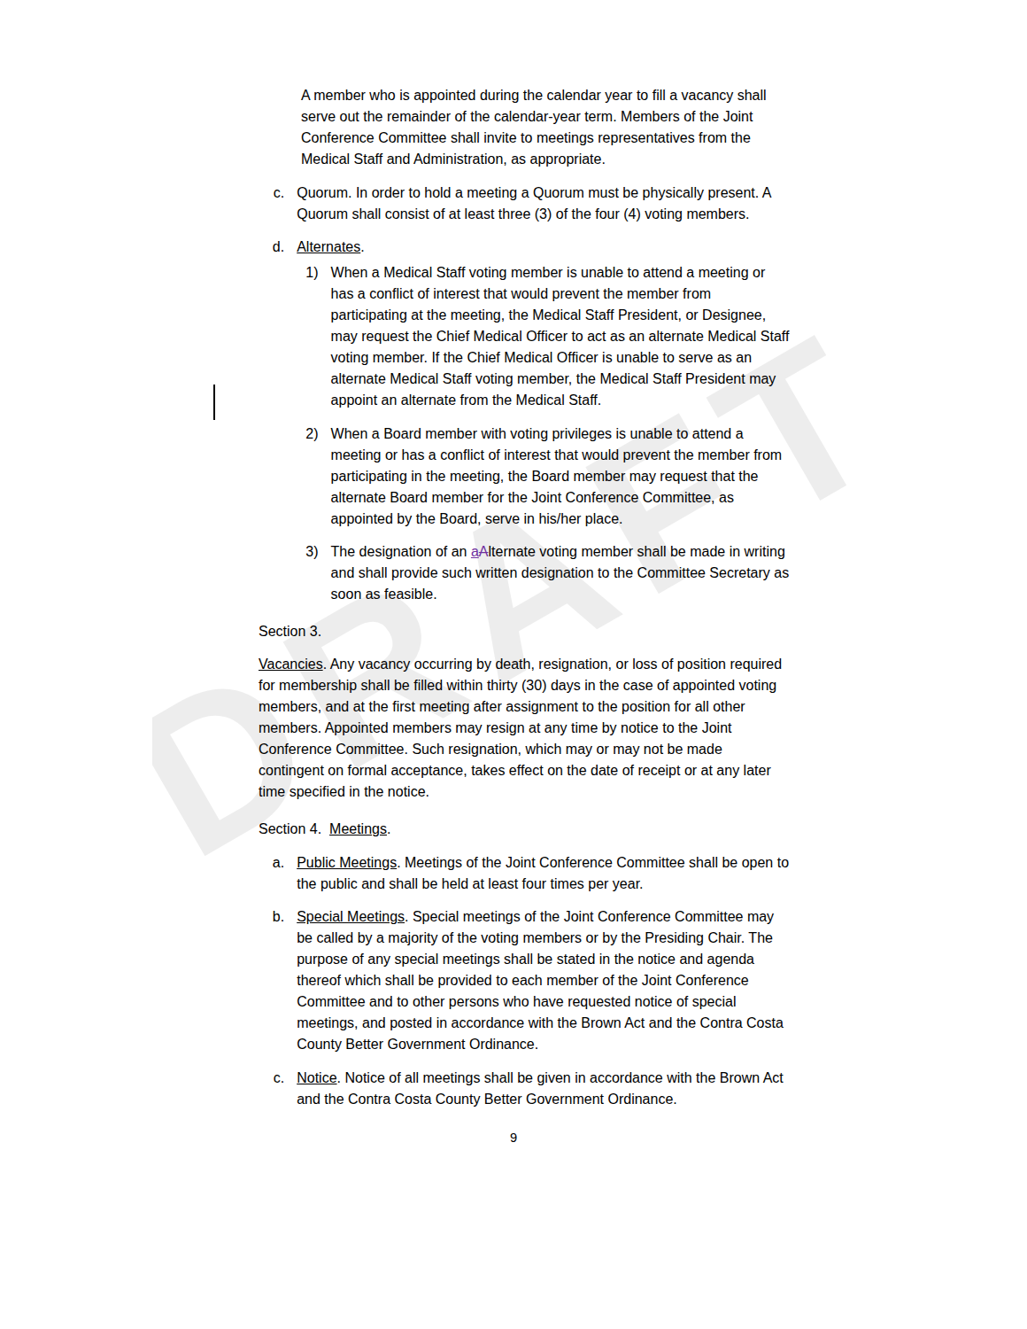DRAFT
A member who is appointed during the calendar year to fill a vacancy shall serve out the remainder of the calendar-year term. Members of the Joint Conference Committee shall invite to meetings representatives from the Medical Staff and Administration, as appropriate.
Quorum. In order to hold a meeting a Quorum must be physically present. A Quorum shall consist of at least three (3) of the four (4) voting members.
Alternates.
When a Medical Staff voting member is unable to attend a meeting or has a conflict of interest that would prevent the member from participating at the meeting, the Medical Staff President, or Designee, may request the Chief Medical Officer to act as an alternate Medical Staff voting member. If the Chief Medical Officer is unable to serve as an alternate Medical Staff voting member, the Medical Staff President may appoint an alternate from the Medical Staff.
When a Board member with voting privileges is unable to attend a meeting or has a conflict of interest that would prevent the member from participating in the meeting, the Board member may request that the alternate Board member for the Joint Conference Committee, as appointed by the Board, serve in his/her place.
The designation of an aAlternate voting member shall be made in writing and shall provide such written designation to the Committee Secretary as soon as feasible.
Section 3.
Vacancies. Any vacancy occurring by death, resignation, or loss of position required for membership shall be filled within thirty (30) days in the case of appointed voting members, and at the first meeting after assignment to the position for all other members. Appointed members may resign at any time by notice to the Joint Conference Committee. Such resignation, which may or may not be made contingent on formal acceptance, takes effect on the date of receipt or at any later time specified in the notice.
Section 4. Meetings.
Public Meetings. Meetings of the Joint Conference Committee shall be open to the public and shall be held at least four times per year.
Special Meetings. Special meetings of the Joint Conference Committee may be called by a majority of the voting members or by the Presiding Chair. The purpose of any special meetings shall be stated in the notice and agenda thereof which shall be provided to each member of the Joint Conference Committee and to other persons who have requested notice of special meetings, and posted in accordance with the Brown Act and the Contra Costa County Better Government Ordinance.
Notice. Notice of all meetings shall be given in accordance with the Brown Act and the Contra Costa County Better Government Ordinance.
9